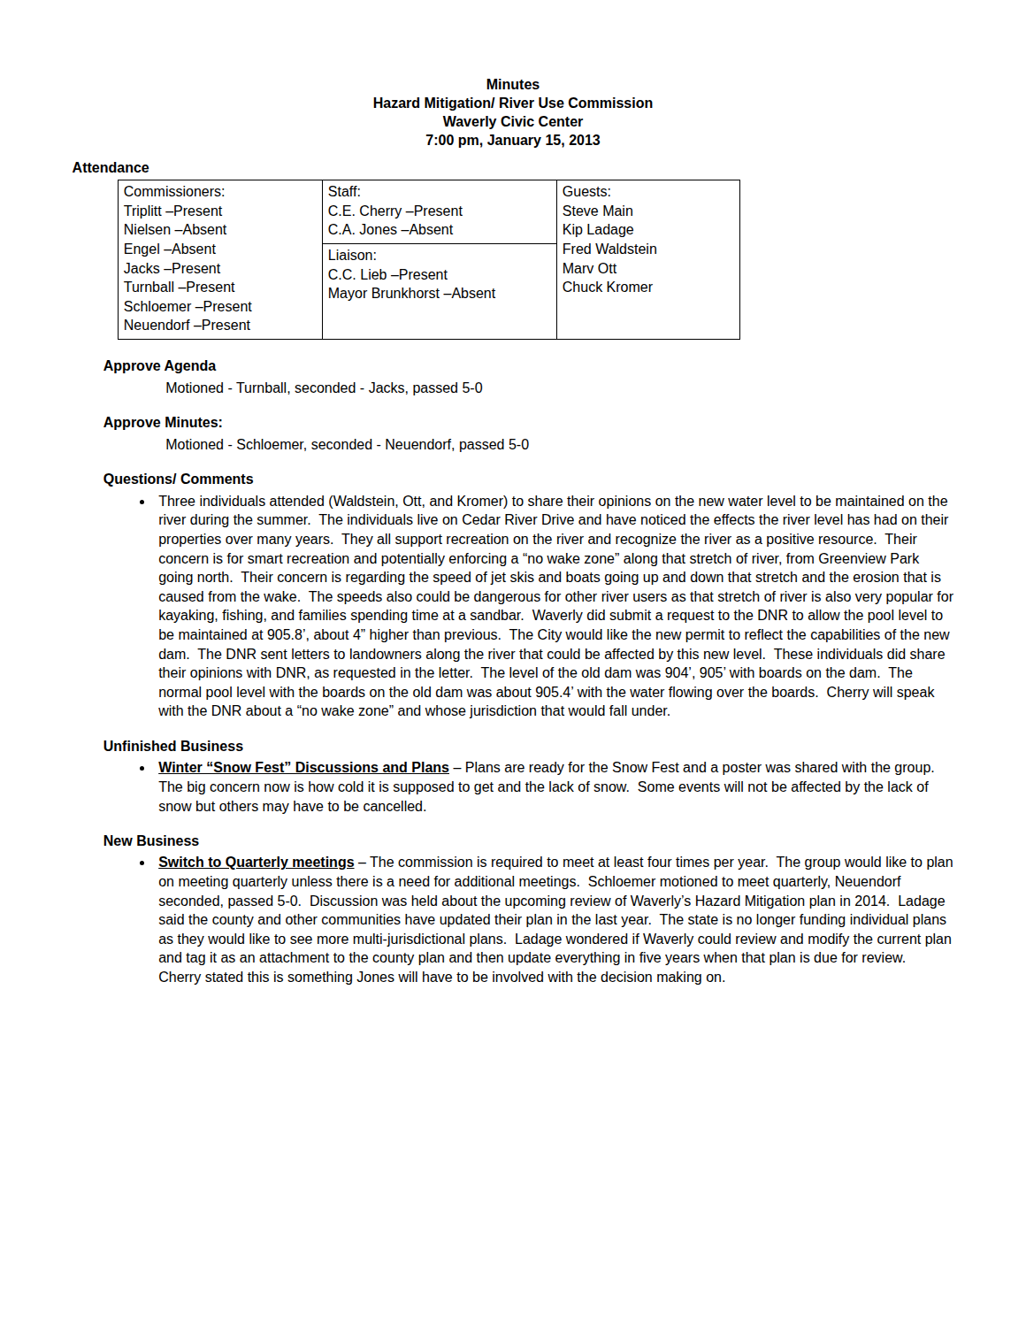Minutes
Hazard Mitigation/ River Use Commission
Waverly Civic Center
7:00 pm, January 15, 2013
Attendance
| Commissioners: Triplitt –Present Nielsen –Absent Engel –Absent Jacks –Present Turnball –Present Schloemer –Present Neuendorf –Present | / Staff: C.E. Cherry –Present C.A. Jones –Absent / / Liaison: C.C. Lieb –Present Mayor Brunkhorst –Absent / | Guests: Steve Main Kip Ladage Fred Waldstein Marv Ott Chuck Kromer |
Approve Agenda
Motioned - Turnball, seconded - Jacks, passed 5-0
Approve Minutes:
Motioned - Schloemer, seconded - Neuendorf, passed 5-0
Questions/ Comments
Three individuals attended (Waldstein, Ott, and Kromer) to share their opinions on the new water level to be maintained on the river during the summer. The individuals live on Cedar River Drive and have noticed the effects the river level has had on their properties over many years. They all support recreation on the river and recognize the river as a positive resource. Their concern is for smart recreation and potentially enforcing a “no wake zone” along that stretch of river, from Greenview Park going north. Their concern is regarding the speed of jet skis and boats going up and down that stretch and the erosion that is caused from the wake. The speeds also could be dangerous for other river users as that stretch of river is also very popular for kayaking, fishing, and families spending time at a sandbar. Waverly did submit a request to the DNR to allow the pool level to be maintained at 905.8’, about 4” higher than previous. The City would like the new permit to reflect the capabilities of the new dam. The DNR sent letters to landowners along the river that could be affected by this new level. These individuals did share their opinions with DNR, as requested in the letter. The level of the old dam was 904’, 905’ with boards on the dam. The normal pool level with the boards on the old dam was about 905.4’ with the water flowing over the boards. Cherry will speak with the DNR about a “no wake zone” and whose jurisdiction that would fall under.
Unfinished Business
Winter “Snow Fest” Discussions and Plans – Plans are ready for the Snow Fest and a poster was shared with the group. The big concern now is how cold it is supposed to get and the lack of snow. Some events will not be affected by the lack of snow but others may have to be cancelled.
New Business
Switch to Quarterly meetings – The commission is required to meet at least four times per year. The group would like to plan on meeting quarterly unless there is a need for additional meetings. Schloemer motioned to meet quarterly, Neuendorf seconded, passed 5-0. Discussion was held about the upcoming review of Waverly’s Hazard Mitigation plan in 2014. Ladage said the county and other communities have updated their plan in the last year. The state is no longer funding individual plans as they would like to see more multi-jurisdictional plans. Ladage wondered if Waverly could review and modify the current plan and tag it as an attachment to the county plan and then update everything in five years when that plan is due for review. Cherry stated this is something Jones will have to be involved with the decision making on.